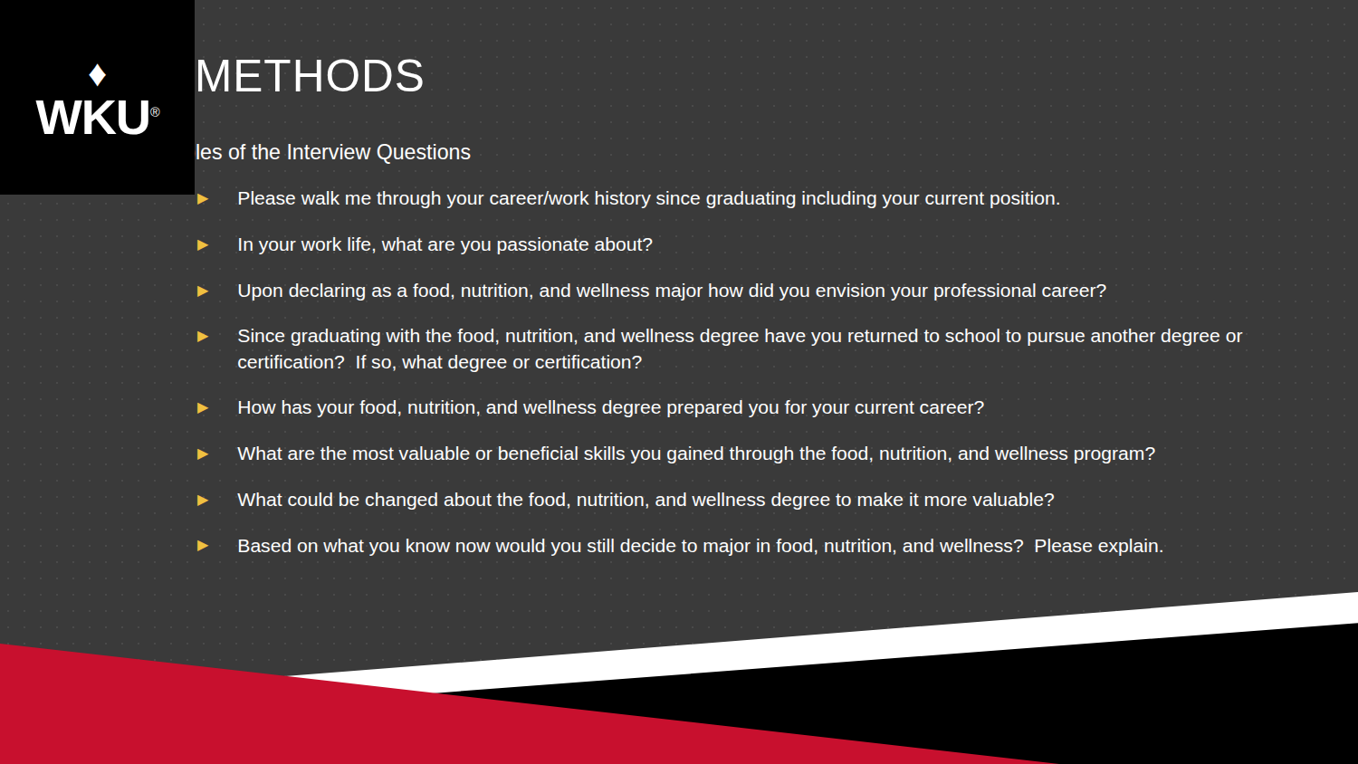♦
WKU®
Methods
Examples of the Interview Questions
Please walk me through your career/work history since graduating including your current position.
In your work life, what are you passionate about?
Upon declaring as a food, nutrition, and wellness major how did you envision your professional career?
Since graduating with the food, nutrition, and wellness degree have you returned to school to pursue another degree or certification? If so, what degree or certification?
How has your food, nutrition, and wellness degree prepared you for your current career?
What are the most valuable or beneficial skills you gained through the food, nutrition, and wellness program?
What could be changed about the food, nutrition, and wellness degree to make it more valuable?
Based on what you know now would you still decide to major in food, nutrition, and wellness? Please explain.